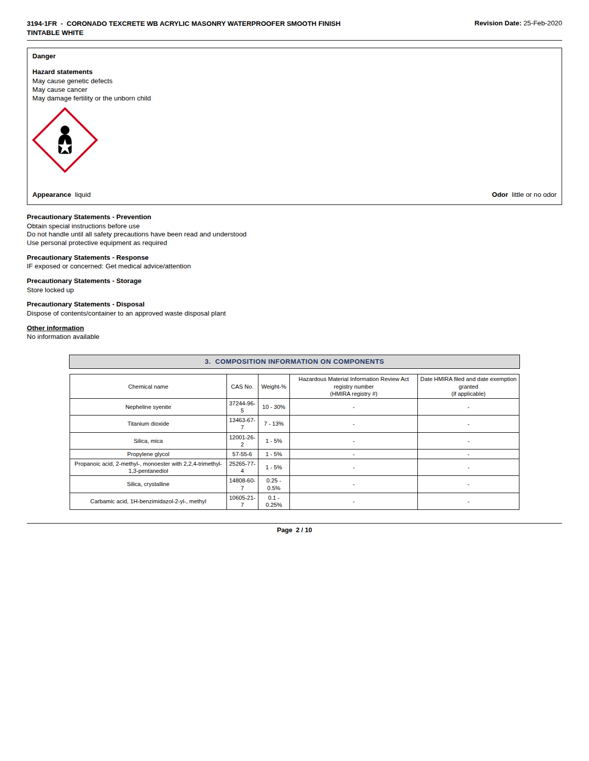3194-1FR - CORONADO TEXCRETE WB ACRYLIC MASONRY WATERPROOFER SMOOTH FINISH TINTABLE WHITE
Revision Date: 25-Feb-2020
Danger
Hazard statements
May cause genetic defects
May cause cancer
May damage fertility or the unborn child
Appearance liquid
Odor little or no odor
Precautionary Statements - Prevention
Obtain special instructions before use
Do not handle until all safety precautions have been read and understood
Use personal protective equipment as required
Precautionary Statements - Response
IF exposed or concerned: Get medical advice/attention
Precautionary Statements - Storage
Store locked up
Precautionary Statements - Disposal
Dispose of contents/container to an approved waste disposal plant
Other information
No information available
3. COMPOSITION INFORMATION ON COMPONENTS
| Chemical name | CAS No. | Weight-% | Hazardous Material Information Review Act registry number (HMIRA registry #) | Date HMIRA filed and date exemption granted (if applicable) |
| --- | --- | --- | --- | --- |
| Nepheline syenite | 37244-96-5 | 10 - 30% | - | - |
| Titanium dioxide | 13463-67-7 | 7 - 13% | - | - |
| Silica, mica | 12001-26-2 | 1 - 5% | - | - |
| Propylene glycol | 57-55-6 | 1 - 5% | - | - |
| Propanoic acid, 2-methyl-, monoester with 2,2,4-trimethyl-1,3-pentanediol | 25265-77-4 | 1 - 5% | - | - |
| Silica, crystalline | 14808-60-7 | 0.25 - 0.5% | - | - |
| Carbamic acid, 1H-benzimidazol-2-yl-, methyl | 10605-21-7 | 0.1 - 0.25% | - | - |
Page 2 / 10